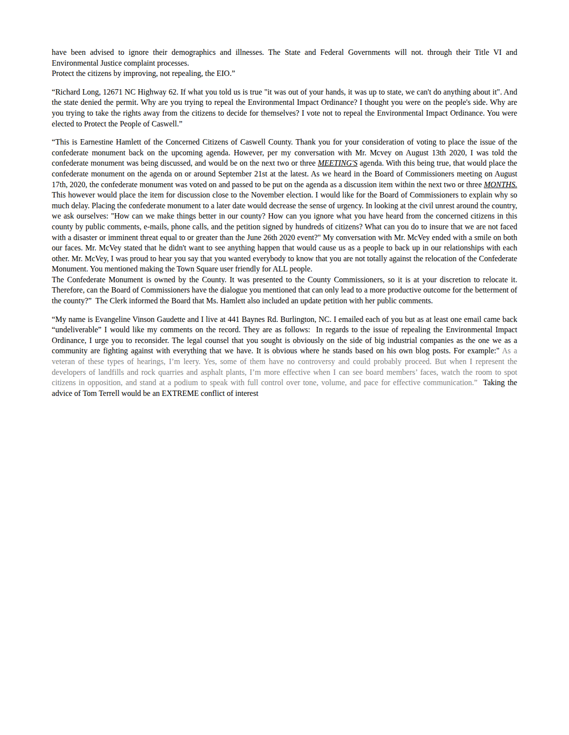have been advised to ignore their demographics and illnesses. The State and Federal Governments will not. through their Title VI and Environmental Justice complaint processes.
Protect the citizens by improving, not repealing, the EIO.”
“Richard Long, 12671 NC Highway 62. If what you told us is true "it was out of your hands, it was up to state, we can't do anything about it". And the state denied the permit. Why are you trying to repeal the Environmental Impact Ordinance? I thought you were on the people's side. Why are you trying to take the rights away from the citizens to decide for themselves? I vote not to repeal the Environmental Impact Ordinance. You were elected to Protect the People of Caswell.”
“This is Earnestine Hamlett of the Concerned Citizens of Caswell County. Thank you for your consideration of voting to place the issue of the confederate monument back on the upcoming agenda. However, per my conversation with Mr. Mcvey on August 13th 2020, I was told the confederate monument was being discussed, and would be on the next two or three MEETING'S agenda. With this being true, that would place the confederate monument on the agenda on or around September 21st at the latest. As we heard in the Board of Commissioners meeting on August 17th, 2020, the confederate monument was voted on and passed to be put on the agenda as a discussion item within the next two or three MONTHS. This however would place the item for discussion close to the November election. I would like for the Board of Commissioners to explain why so much delay. Placing the confederate monument to a later date would decrease the sense of urgency. In looking at the civil unrest around the country, we ask ourselves: "How can we make things better in our county? How can you ignore what you have heard from the concerned citizens in this county by public comments, e-mails, phone calls, and the petition signed by hundreds of citizens? What can you do to insure that we are not faced with a disaster or imminent threat equal to or greater than the June 26th 2020 event?" My conversation with Mr. McVey ended with a smile on both our faces. Mr. McVey stated that he didn't want to see anything happen that would cause us as a people to back up in our relationships with each other. Mr. McVey, I was proud to hear you say that you wanted everybody to know that you are not totally against the relocation of the Confederate Monument. You mentioned making the Town Square user friendly for ALL people.
The Confederate Monument is owned by the County. It was presented to the County Commissioners, so it is at your discretion to relocate it. Therefore, can the Board of Commissioners have the dialogue you mentioned that can only lead to a more productive outcome for the betterment of the county?” The Clerk informed the Board that Ms. Hamlett also included an update petition with her public comments.
“My name is Evangeline Vinson Gaudette and I live at 441 Baynes Rd. Burlington, NC. I emailed each of you but as at least one email came back “undeliverable” I would like my comments on the record. They are as follows: In regards to the issue of repealing the Environmental Impact Ordinance, I urge you to reconsider. The legal counsel that you sought is obviously on the side of big industrial companies as the one we as a community are fighting against with everything that we have. It is obvious where he stands based on his own blog posts. For example:" As a veteran of these types of hearings, I’m leery. Yes, some of them have no controversy and could probably proceed. But when I represent the developers of landfills and rock quarries and asphalt plants, I’m more effective when I can see board members’ faces, watch the room to spot citizens in opposition, and stand at a podium to speak with full control over tone, volume, and pace for effective communication.” Taking the advice of Tom Terrell would be an EXTREME conflict of interest